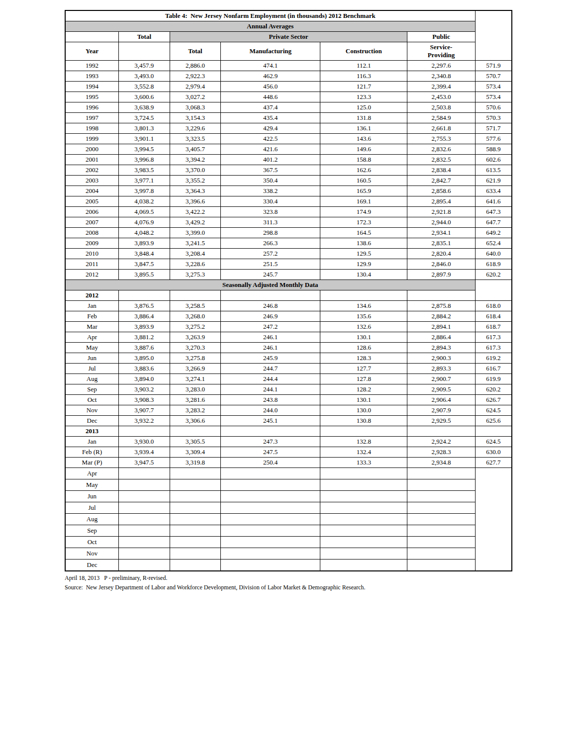| Table 4: New Jersey Nonfarm Employment (in thousands) 2012 Benchmark |
| Annual Averages |
| | Total | Private Sector | Public |
| Year | | Total | Manufacturing | Construction | Service- Providing |
| 1992 | 3,457.9 | 2,886.0 | 474.1 | 112.1 | 2,297.6 | 571.9 |
| 1993 | 3,493.0 | 2,922.3 | 462.9 | 116.3 | 2,340.8 | 570.7 |
| 1994 | 3,552.8 | 2,979.4 | 456.0 | 121.7 | 2,399.4 | 573.4 |
| 1995 | 3,600.6 | 3,027.2 | 448.6 | 123.3 | 2,453.0 | 573.4 |
| 1996 | 3,638.9 | 3,068.3 | 437.4 | 125.0 | 2,503.8 | 570.6 |
| 1997 | 3,724.5 | 3,154.3 | 435.4 | 131.8 | 2,584.9 | 570.3 |
| 1998 | 3,801.3 | 3,229.6 | 429.4 | 136.1 | 2,661.8 | 571.7 |
| 1999 | 3,901.1 | 3,323.5 | 422.5 | 143.6 | 2,755.3 | 577.6 |
| 2000 | 3,994.5 | 3,405.7 | 421.6 | 149.6 | 2,832.6 | 588.9 |
| 2001 | 3,996.8 | 3,394.2 | 401.2 | 158.8 | 2,832.5 | 602.6 |
| 2002 | 3,983.5 | 3,370.0 | 367.5 | 162.6 | 2,838.4 | 613.5 |
| 2003 | 3,977.1 | 3,355.2 | 350.4 | 160.5 | 2,842.7 | 621.9 |
| 2004 | 3,997.8 | 3,364.3 | 338.2 | 165.9 | 2,858.6 | 633.4 |
| 2005 | 4,038.2 | 3,396.6 | 330.4 | 169.1 | 2,895.4 | 641.6 |
| 2006 | 4,069.5 | 3,422.2 | 323.8 | 174.9 | 2,921.8 | 647.3 |
| 2007 | 4,076.9 | 3,429.2 | 311.3 | 172.3 | 2,944.0 | 647.7 |
| 2008 | 4,048.2 | 3,399.0 | 298.8 | 164.5 | 2,934.1 | 649.2 |
| 2009 | 3,893.9 | 3,241.5 | 266.3 | 138.6 | 2,835.1 | 652.4 |
| 2010 | 3,848.4 | 3,208.4 | 257.2 | 129.5 | 2,820.4 | 640.0 |
| 2011 | 3,847.5 | 3,228.6 | 251.5 | 129.9 | 2,846.0 | 618.9 |
| 2012 | 3,895.5 | 3,275.3 | 245.7 | 130.4 | 2,897.9 | 620.2 |
| Seasonally Adjusted Monthly Data |
| 2012 | | | | | |
| Jan | 3,876.5 | 3,258.5 | 246.8 | 134.6 | 2,875.8 | 618.0 |
| Feb | 3,886.4 | 3,268.0 | 246.9 | 135.6 | 2,884.2 | 618.4 |
| Mar | 3,893.9 | 3,275.2 | 247.2 | 132.6 | 2,894.1 | 618.7 |
| Apr | 3,881.2 | 3,263.9 | 246.1 | 130.1 | 2,886.4 | 617.3 |
| May | 3,887.6 | 3,270.3 | 246.1 | 128.6 | 2,894.3 | 617.3 |
| Jun | 3,895.0 | 3,275.8 | 245.9 | 128.3 | 2,900.3 | 619.2 |
| Jul | 3,883.6 | 3,266.9 | 244.7 | 127.7 | 2,893.3 | 616.7 |
| Aug | 3,894.0 | 3,274.1 | 244.4 | 127.8 | 2,900.7 | 619.9 |
| Sep | 3,903.2 | 3,283.0 | 244.1 | 128.2 | 2,909.5 | 620.2 |
| Oct | 3,908.3 | 3,281.6 | 243.8 | 130.1 | 2,906.4 | 626.7 |
| Nov | 3,907.7 | 3,283.2 | 244.0 | 130.0 | 2,907.9 | 624.5 |
| Dec | 3,932.2 | 3,306.6 | 245.1 | 130.8 | 2,929.5 | 625.6 |
| 2013 | | | | | |
| Jan | 3,930.0 | 3,305.5 | 247.3 | 132.8 | 2,924.2 | 624.5 |
| Feb (R) | 3,939.4 | 3,309.4 | 247.5 | 132.4 | 2,928.3 | 630.0 |
| Mar (P) | 3,947.5 | 3,319.8 | 250.4 | 133.3 | 2,934.8 | 627.7 |
| Apr | | | | | |
| May | | | | | |
| Jun | | | | | |
| Jul | | | | | |
| Aug | | | | | |
| Sep | | | | | |
| Oct | | | | | |
| Nov | | | | | |
| Dec | | | | | |
April 18, 2013 P - preliminary, R-revised.
Source: New Jersey Department of Labor and Workforce Development, Division of Labor Market & Demographic Research.